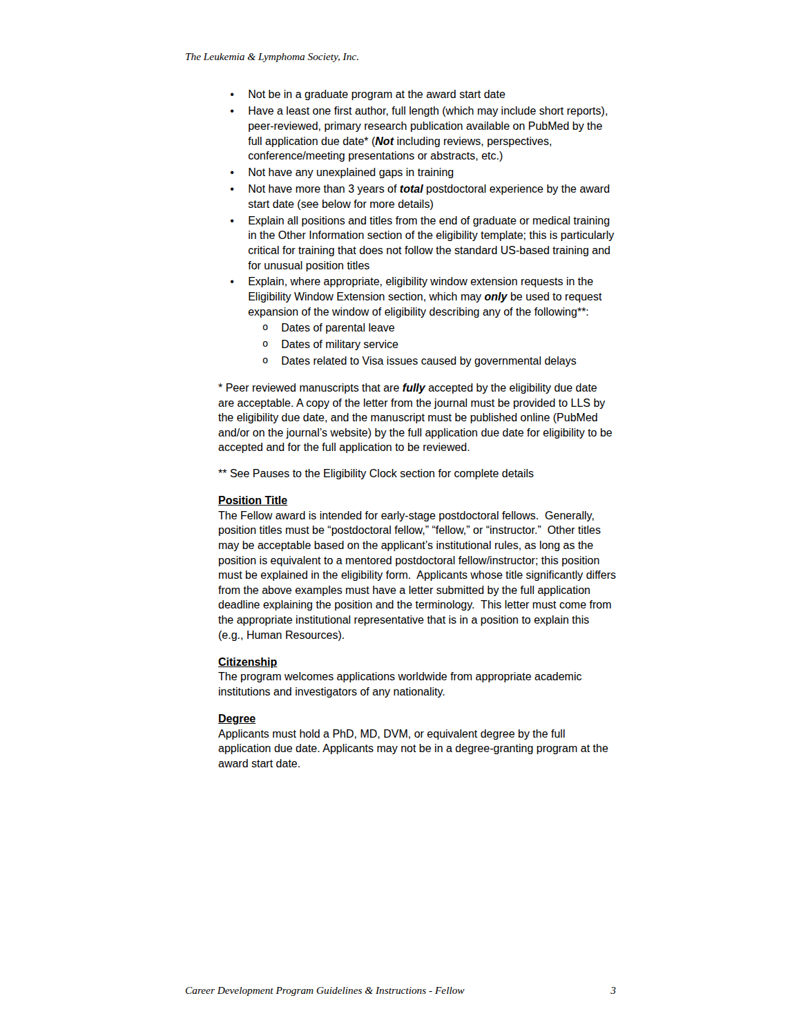The Leukemia & Lymphoma Society, Inc.
Not be in a graduate program at the award start date
Have a least one first author, full length (which may include short reports), peer-reviewed, primary research publication available on PubMed by the full application due date* (Not including reviews, perspectives, conference/meeting presentations or abstracts, etc.)
Not have any unexplained gaps in training
Not have more than 3 years of total postdoctoral experience by the award start date (see below for more details)
Explain all positions and titles from the end of graduate or medical training in the Other Information section of the eligibility template; this is particularly critical for training that does not follow the standard US-based training and for unusual position titles
Explain, where appropriate, eligibility window extension requests in the Eligibility Window Extension section, which may only be used to request expansion of the window of eligibility describing any of the following**:
Dates of parental leave
Dates of military service
Dates related to Visa issues caused by governmental delays
* Peer reviewed manuscripts that are fully accepted by the eligibility due date are acceptable. A copy of the letter from the journal must be provided to LLS by the eligibility due date, and the manuscript must be published online (PubMed and/or on the journal’s website) by the full application due date for eligibility to be accepted and for the full application to be reviewed.
** See Pauses to the Eligibility Clock section for complete details
Position Title
The Fellow award is intended for early-stage postdoctoral fellows. Generally, position titles must be “postdoctoral fellow,” “fellow,” or “instructor.” Other titles may be acceptable based on the applicant’s institutional rules, as long as the position is equivalent to a mentored postdoctoral fellow/instructor; this position must be explained in the eligibility form. Applicants whose title significantly differs from the above examples must have a letter submitted by the full application deadline explaining the position and the terminology. This letter must come from the appropriate institutional representative that is in a position to explain this (e.g., Human Resources).
Citizenship
The program welcomes applications worldwide from appropriate academic institutions and investigators of any nationality.
Degree
Applicants must hold a PhD, MD, DVM, or equivalent degree by the full application due date. Applicants may not be in a degree-granting program at the award start date.
Career Development Program Guidelines & Instructions - Fellow 3